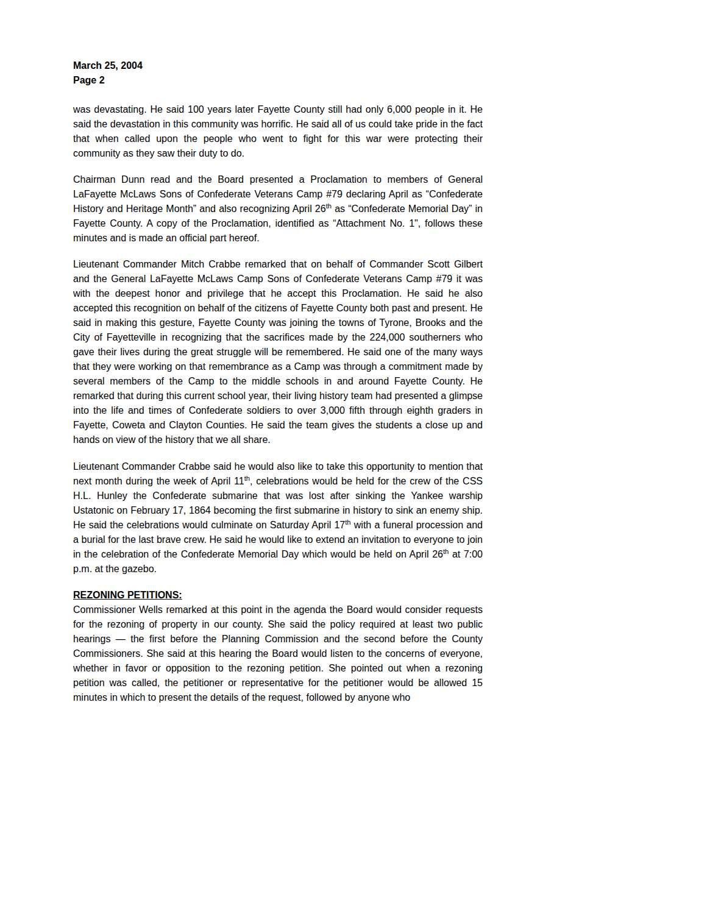March 25, 2004 Page 2
was devastating. He said 100 years later Fayette County still had only 6,000 people in it. He said the devastation in this community was horrific. He said all of us could take pride in the fact that when called upon the people who went to fight for this war were protecting their community as they saw their duty to do.
Chairman Dunn read and the Board presented a Proclamation to members of General LaFayette McLaws Sons of Confederate Veterans Camp #79 declaring April as “Confederate History and Heritage Month” and also recognizing April 26th as “Confederate Memorial Day” in Fayette County. A copy of the Proclamation, identified as “Attachment No. 1", follows these minutes and is made an official part hereof.
Lieutenant Commander Mitch Crabbe remarked that on behalf of Commander Scott Gilbert and the General LaFayette McLaws Camp Sons of Confederate Veterans Camp #79 it was with the deepest honor and privilege that he accept this Proclamation. He said he also accepted this recognition on behalf of the citizens of Fayette County both past and present. He said in making this gesture, Fayette County was joining the towns of Tyrone, Brooks and the City of Fayetteville in recognizing that the sacrifices made by the 224,000 southerners who gave their lives during the great struggle will be remembered. He said one of the many ways that they were working on that remembrance as a Camp was through a commitment made by several members of the Camp to the middle schools in and around Fayette County. He remarked that during this current school year, their living history team had presented a glimpse into the life and times of Confederate soldiers to over 3,000 fifth through eighth graders in Fayette, Coweta and Clayton Counties. He said the team gives the students a close up and hands on view of the history that we all share.
Lieutenant Commander Crabbe said he would also like to take this opportunity to mention that next month during the week of April 11th, celebrations would be held for the crew of the CSS H.L. Hunley the Confederate submarine that was lost after sinking the Yankee warship Ustatonic on February 17, 1864 becoming the first submarine in history to sink an enemy ship. He said the celebrations would culminate on Saturday April 17th with a funeral procession and a burial for the last brave crew. He said he would like to extend an invitation to everyone to join in the celebration of the Confederate Memorial Day which would be held on April 26th at 7:00 p.m. at the gazebo.
REZONING PETITIONS:
Commissioner Wells remarked at this point in the agenda the Board would consider requests for the rezoning of property in our county. She said the policy required at least two public hearings — the first before the Planning Commission and the second before the County Commissioners. She said at this hearing the Board would listen to the concerns of everyone, whether in favor or opposition to the rezoning petition. She pointed out when a rezoning petition was called, the petitioner or representative for the petitioner would be allowed 15 minutes in which to present the details of the request, followed by anyone who